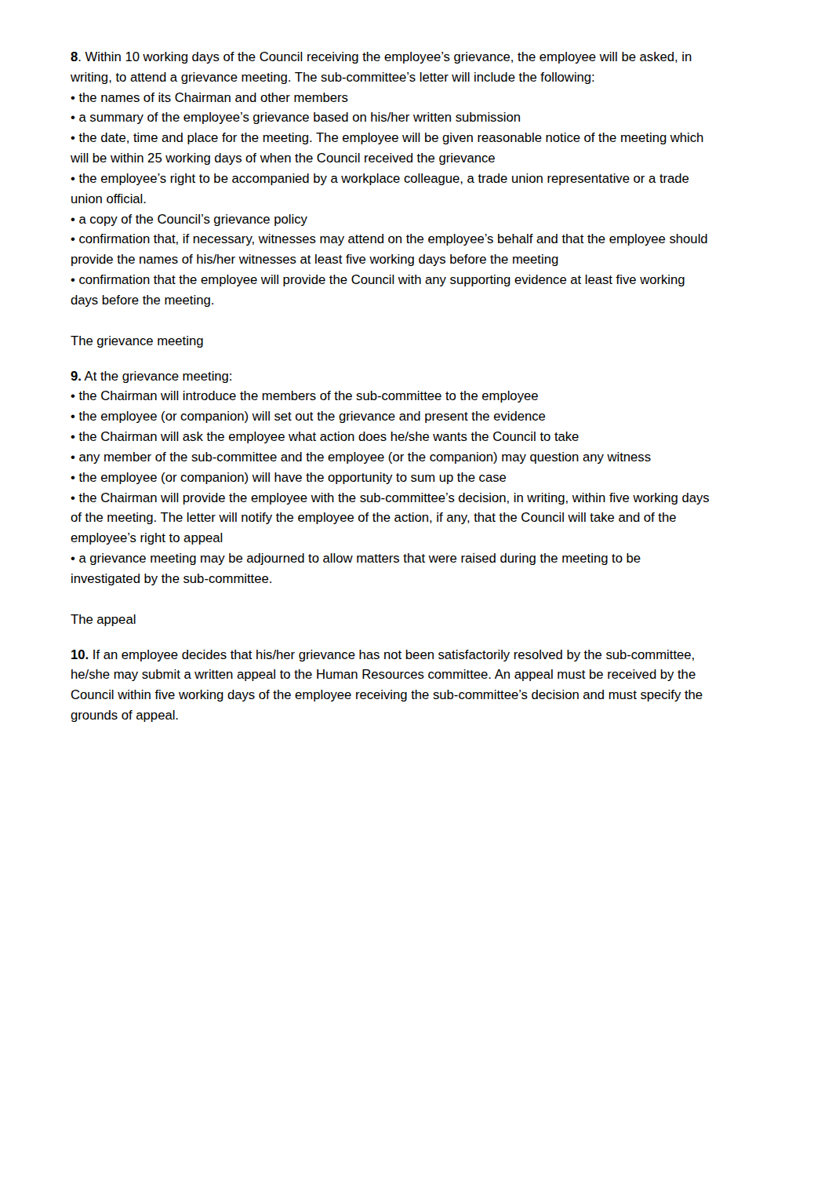8. Within 10 working days of the Council receiving the employee’s grievance, the employee will be asked, in writing, to attend a grievance meeting. The sub-committee’s letter will include the following:
the names of its Chairman and other members
a summary of the employee’s grievance based on his/her written submission
the date, time and place for the meeting. The employee will be given reasonable notice of the meeting which will be within 25 working days of when the Council received the grievance
the employee’s right to be accompanied by a workplace colleague, a trade union representative or a trade union official.
a copy of the Council’s grievance policy
confirmation that, if necessary, witnesses may attend on the employee’s behalf and that the employee should provide the names of his/her witnesses at least five working days before the meeting
confirmation that the employee will provide the Council with any supporting evidence at least five working days before the meeting.
The grievance meeting
9. At the grievance meeting:
the Chairman will introduce the members of the sub-committee to the employee
the employee (or companion) will set out the grievance and present the evidence
the Chairman will ask the employee what action does he/she wants the Council to take
any member of the sub-committee and the employee (or the companion) may question any witness
the employee (or companion) will have the opportunity to sum up the case
the Chairman will provide the employee with the sub-committee’s decision, in writing, within five working days of the meeting. The letter will notify the employee of the action, if any, that the Council will take and of the employee’s right to appeal
a grievance meeting may be adjourned to allow matters that were raised during the meeting to be investigated by the sub-committee.
The appeal
10. If an employee decides that his/her grievance has not been satisfactorily resolved by the sub-committee, he/she may submit a written appeal to the Human Resources committee. An appeal must be received by the Council within five working days of the employee receiving the sub-committee’s decision and must specify the grounds of appeal.